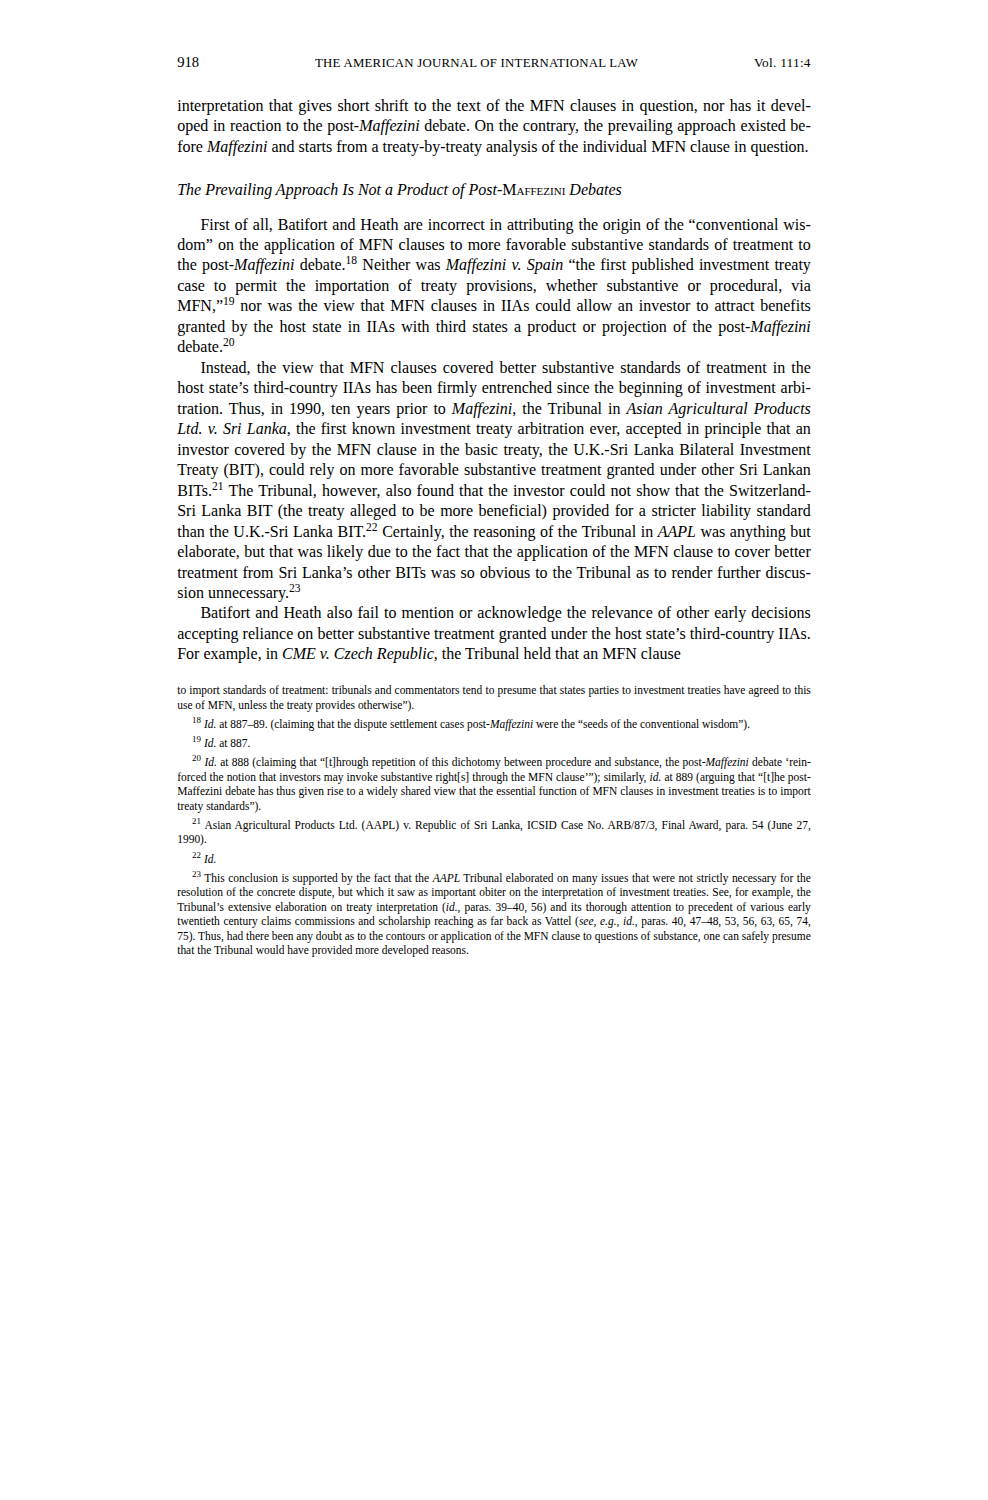918 The American Journal of International Law Vol. 111:4
interpretation that gives short shrift to the text of the MFN clauses in question, nor has it developed in reaction to the post-Maffezini debate. On the contrary, the prevailing approach existed before Maffezini and starts from a treaty-by-treaty analysis of the individual MFN clause in question.
The Prevailing Approach Is Not a Product of Post-Maffezini Debates
First of all, Batifort and Heath are incorrect in attributing the origin of the “conventional wisdom” on the application of MFN clauses to more favorable substantive standards of treatment to the post-Maffezini debate.18 Neither was Maffezini v. Spain “the first published investment treaty case to permit the importation of treaty provisions, whether substantive or procedural, via MFN,”19 nor was the view that MFN clauses in IIAs could allow an investor to attract benefits granted by the host state in IIAs with third states a product or projection of the post-Maffezini debate.20
Instead, the view that MFN clauses covered better substantive standards of treatment in the host state’s third-country IIAs has been firmly entrenched since the beginning of investment arbitration. Thus, in 1990, ten years prior to Maffezini, the Tribunal in Asian Agricultural Products Ltd. v. Sri Lanka, the first known investment treaty arbitration ever, accepted in principle that an investor covered by the MFN clause in the basic treaty, the U.K.-Sri Lanka Bilateral Investment Treaty (BIT), could rely on more favorable substantive treatment granted under other Sri Lankan BITs.21 The Tribunal, however, also found that the investor could not show that the Switzerland-Sri Lanka BIT (the treaty alleged to be more beneficial) provided for a stricter liability standard than the U.K.-Sri Lanka BIT.22 Certainly, the reasoning of the Tribunal in AAPL was anything but elaborate, but that was likely due to the fact that the application of the MFN clause to cover better treatment from Sri Lanka’s other BITs was so obvious to the Tribunal as to render further discussion unnecessary.23
Batifort and Heath also fail to mention or acknowledge the relevance of other early decisions accepting reliance on better substantive treatment granted under the host state’s third-country IIAs. For example, in CME v. Czech Republic, the Tribunal held that an MFN clause
to import standards of treatment: tribunals and commentators tend to presume that states parties to investment treaties have agreed to this use of MFN, unless the treaty provides otherwise”).
18 Id. at 887–89. (claiming that the dispute settlement cases post-Maffezini were the “seeds of the conventional wisdom”).
19 Id. at 887.
20 Id. at 888 (claiming that “[t]hrough repetition of this dichotomy between procedure and substance, the post-Maffezini debate ‘reinforced the notion that investors may invoke substantive right[s] through the MFN clause’”); similarly, id. at 889 (arguing that “[t]he post-Maffezini debate has thus given rise to a widely shared view that the essential function of MFN clauses in investment treaties is to import treaty standards”).
21 Asian Agricultural Products Ltd. (AAPL) v. Republic of Sri Lanka, ICSID Case No. ARB/87/3, Final Award, para. 54 (June 27, 1990).
22 Id.
23 This conclusion is supported by the fact that the AAPL Tribunal elaborated on many issues that were not strictly necessary for the resolution of the concrete dispute, but which it saw as important obiter on the interpretation of investment treaties. See, for example, the Tribunal’s extensive elaboration on treaty interpretation (id., paras. 39–40, 56) and its thorough attention to precedent of various early twentieth century claims commissions and scholarship reaching as far back as Vattel (see, e.g., id., paras. 40, 47–48, 53, 56, 63, 65, 74, 75). Thus, had there been any doubt as to the contours or application of the MFN clause to questions of substance, one can safely presume that the Tribunal would have provided more developed reasons.